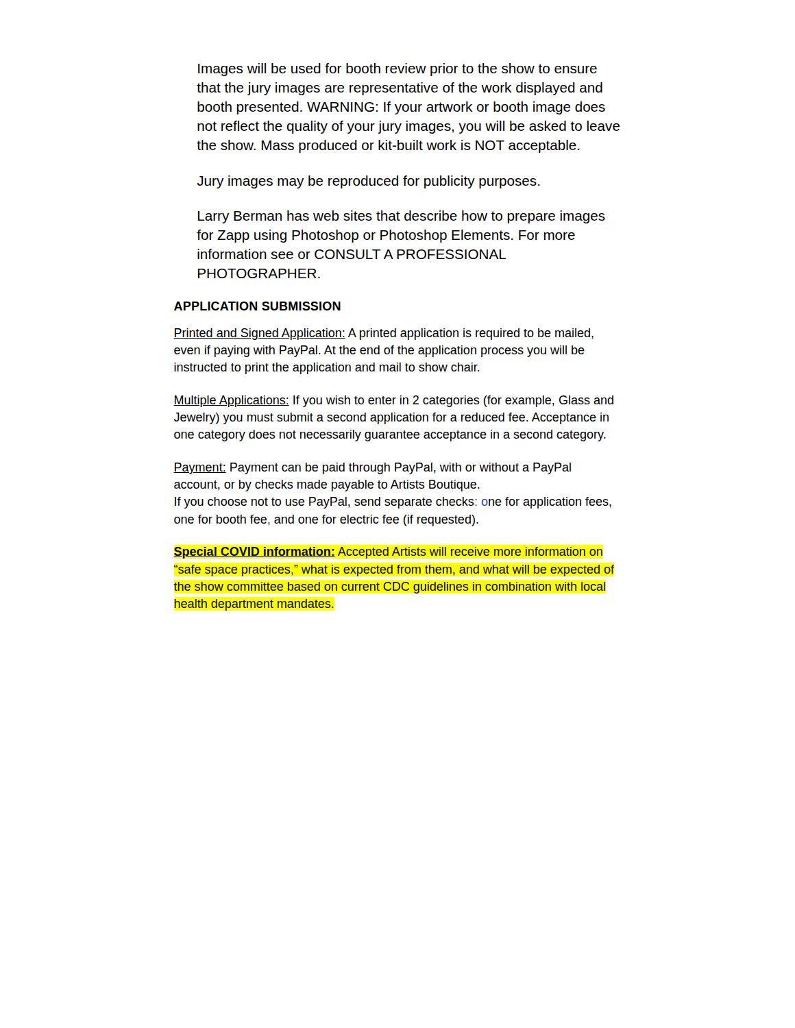Images will be used for booth review prior to the show to ensure that the jury images are representative of the work displayed and booth presented. WARNING: If your artwork or booth image does not reflect the quality of your jury images, you will be asked to leave the show. Mass produced or kit-built work is NOT acceptable.
Jury images may be reproduced for publicity purposes.
Larry Berman has web sites that describe how to prepare images for Zapp using Photoshop or Photoshop Elements. For more information see or CONSULT A PROFESSIONAL PHOTOGRAPHER.
APPLICATION SUBMISSION
Printed and Signed Application: A printed application is required to be mailed, even if paying with PayPal. At the end of the application process you will be instructed to print the application and mail to show chair.
Multiple Applications: If you wish to enter in 2 categories (for example, Glass and Jewelry) you must submit a second application for a reduced fee. Acceptance in one category does not necessarily guarantee acceptance in a second category.
Payment: Payment can be paid through PayPal, with or without a PayPal account, or by checks made payable to Artists Boutique.
If you choose not to use PayPal, send separate checks: one for application fees, one for booth fee, and one for electric fee (if requested).
Special COVID information: Accepted Artists will receive more information on “safe space practices,” what is expected from them, and what will be expected of the show committee based on current CDC guidelines in combination with local health department mandates.